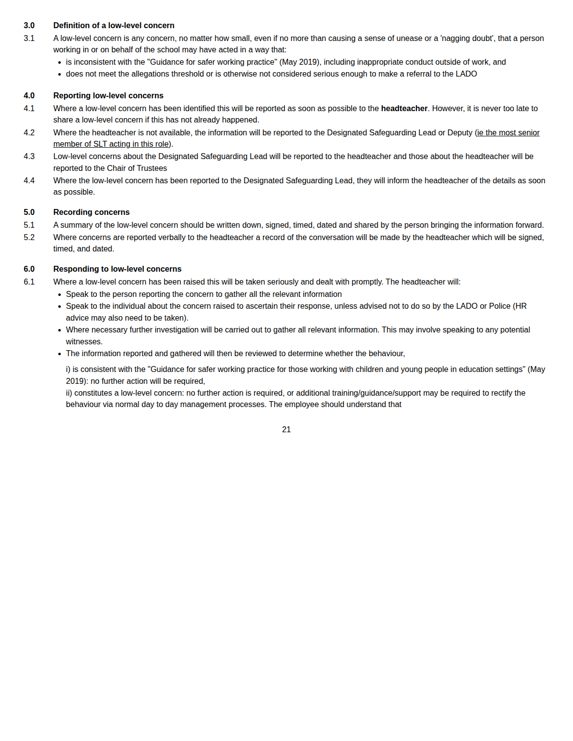3.0 Definition of a low-level concern
3.1
A low-level concern is any concern, no matter how small, even if no more than causing a sense of unease or a 'nagging doubt', that a person working in or on behalf of the school may have acted in a way that:
is inconsistent with the "Guidance for safer working practice" (May 2019), including inappropriate conduct outside of work, and
does not meet the allegations threshold or is otherwise not considered serious enough to make a referral to the LADO
4.0 Reporting low-level concerns
4.1
Where a low-level concern has been identified this will be reported as soon as possible to the headteacher. However, it is never too late to share a low-level concern if this has not already happened.
4.2
Where the headteacher is not available, the information will be reported to the Designated Safeguarding Lead or Deputy (ie the most senior member of SLT acting in this role).
4.3
Low-level concerns about the Designated Safeguarding Lead will be reported to the headteacher and those about the headteacher will be reported to the Chair of Trustees
4.4
Where the low-level concern has been reported to the Designated Safeguarding Lead, they will inform the headteacher of the details as soon as possible.
5.0 Recording concerns
5.1
A summary of the low-level concern should be written down, signed, timed, dated and shared by the person bringing the information forward.
5.2
Where concerns are reported verbally to the headteacher a record of the conversation will be made by the headteacher which will be signed, timed, and dated.
6.0 Responding to low-level concerns
6.1
Where a low-level concern has been raised this will be taken seriously and dealt with promptly. The headteacher will:
Speak to the person reporting the concern to gather all the relevant information
Speak to the individual about the concern raised to ascertain their response, unless advised not to do so by the LADO or Police (HR advice may also need to be taken).
Where necessary further investigation will be carried out to gather all relevant information. This may involve speaking to any potential witnesses.
The information reported and gathered will then be reviewed to determine whether the behaviour,
i) is consistent with the "Guidance for safer working practice for those working with children and young people in education settings" (May 2019): no further action will be required,
ii) constitutes a low-level concern: no further action is required, or additional training/guidance/support may be required to rectify the behaviour via normal day to day management processes. The employee should understand that
21